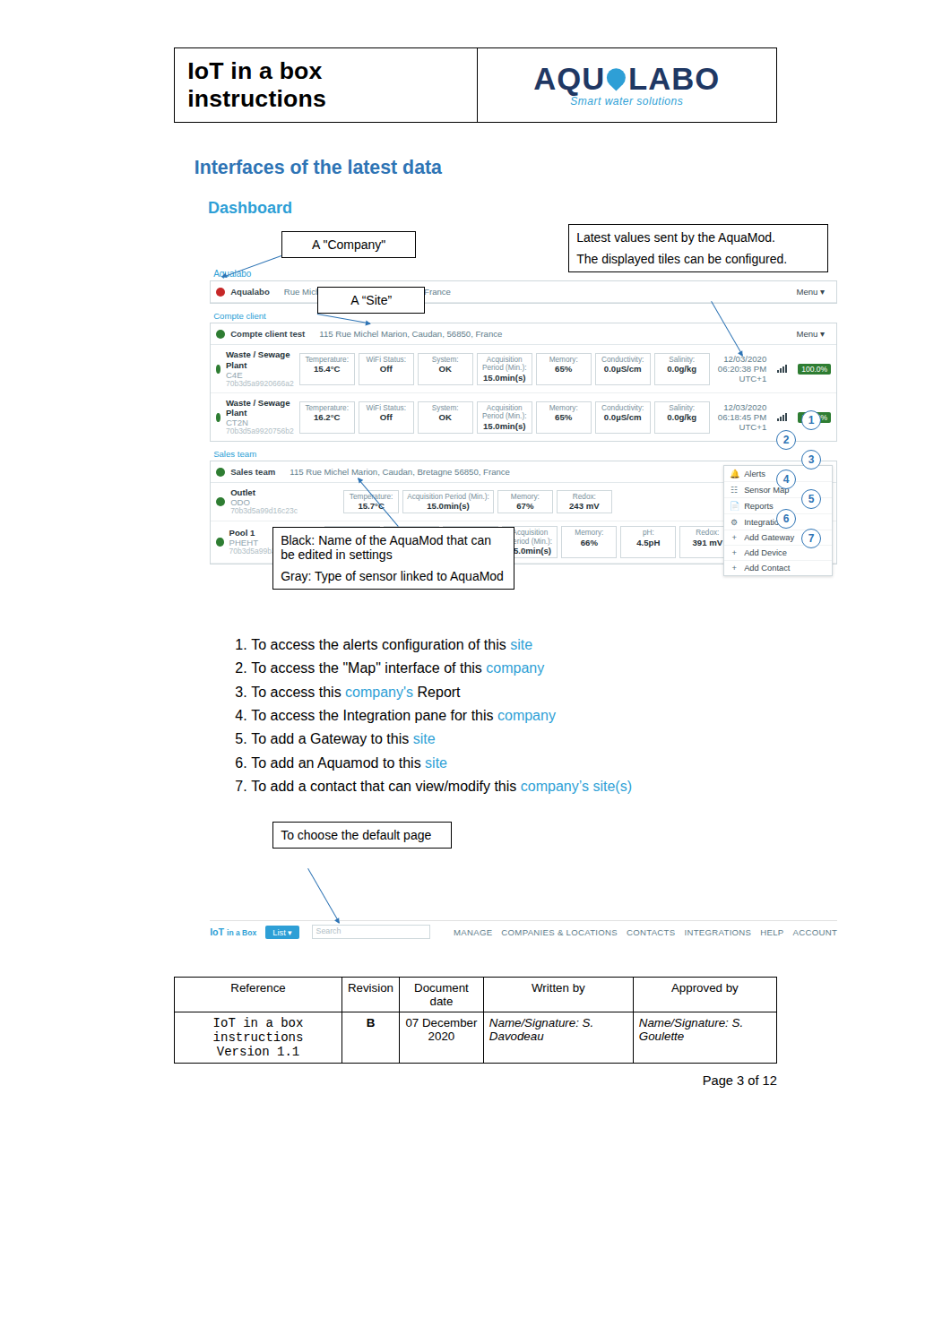IoT in a box instructions
AQU LABO
Smart water solutions
Interfaces of the latest data
Dashboard
A "Company"
A “Site”
Latest values sent by the AquaMod.
The displayed tiles can be configured.
Black: Name of the AquaMod that can be edited in settings
Gray: Type of sensor linked to AquaMod
Aqualabo
Aqualabo Rue Michel Marion, Caudan, 56850, France Menu ▾
Compte client
Compte client test 115 Rue Michel Marion, Caudan, 56850, France Menu ▾
Waste / Sewage Plant
C4E
70b3d5a9920666a2
Temperature: 15.4°C
WiFi Status: Off
System: OK
Acquisition Period (Min.): 15.0min(s)
Memory: 65%
Conductivity: 0.0µS/cm
Salinity: 0.0g/kg
12/03/2020 06:20:38 PM UTC+1
100.0%
Waste / Sewage Plant
CT2N
70b3d5a9920756b2
Temperature: 16.2°C
WiFi Status: Off
System: OK
Acquisition Period (Min.): 15.0min(s)
Memory: 65%
Conductivity: 0.0µS/cm
Salinity: 0.0g/kg
12/03/2020 06:18:45 PM UTC+1
100.0%
Sales team
Sales team 115 Rue Michel Marion, Caudan, Bretagne 56850, France Menu ▾
Outlet
ODO
70b3d5a99d16c23c
Temperature: 15.7°C
Acquisition Period (Min.): 15.0min(s)
Memory: 67%
Redox: 243 mV
12/03/20…
Pool 1
PHEHT
70b3d5a99b36195i
Temperature: 59.9°F
WiFi Status: Off
System: OK
Acquisition Period (Min.): 15.0min(s)
Memory: 66%
pH: 4.5pH
Redox: 391 mV
12/03/20…
🔔 Alerts
☷ Sensor Map
📄 Reports
⚙ Integrations
+ Add Gateway
+ Add Device
+ Add Contact
1
2
3
4
5
6
7
To access the alerts configuration of this site
To access the "Map" interface of this company
To access this company's Report
To access the Integration pane for this company
To add a Gateway to this site
To add an Aquamod to this site
To add a contact that can view/modify this company’s site(s)
To choose the default page
IoT in a Box List ▾
Search
MANAGE COMPANIES & LOCATIONS CONTACTS INTEGRATIONS HELP ACCOUNT
| Reference | Revision | Document date | Written by | Approved by |
| --- | --- | --- | --- | --- |
| IoT in a box instructions Version 1.1 | B | 07 December 2020 | Name/Signature: S. Davodeau | Name/Signature: S. Goulette |
Page 3 of 12